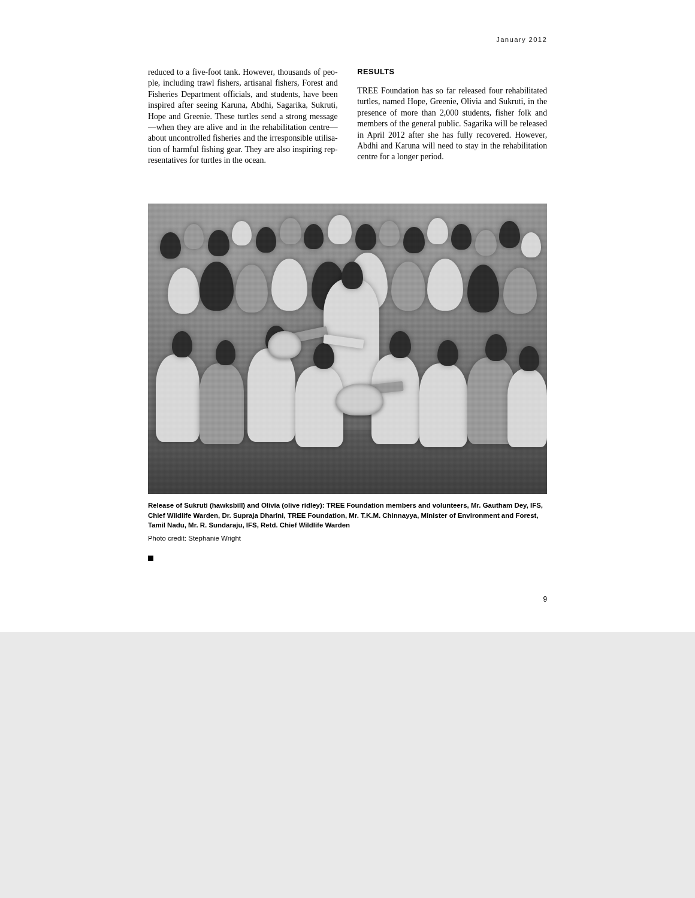January 2012
reduced to a five-foot tank. However, thousands of people, including trawl fishers, artisanal fishers, Forest and Fisheries Department officials, and students, have been inspired after seeing Karuna, Abdhi, Sagarika, Sukruti, Hope and Greenie. These turtles send a strong message—when they are alive and in the rehabilitation centre—about uncontrolled fisheries and the irresponsible utilisation of harmful fishing gear. They are also inspiring representatives for turtles in the ocean.
Results
TREE Foundation has so far released four rehabilitated turtles, named Hope, Greenie, Olivia and Sukruti, in the presence of more than 2,000 students, fisher folk and members of the general public. Sagarika will be released in April 2012 after she has fully recovered. However, Abdhi and Karuna will need to stay in the rehabilitation centre for a longer period.
Release of Sukruti (hawksbill) and Olivia (olive ridley): TREE Foundation members and volunteers, Mr. Gautham Dey, IFS, Chief Wildlife Warden, Dr. Supraja Dharini, TREE Foundation, Mr. T.K.M. Chinnayya, Minister of Environment and Forest, Tamil Nadu, Mr. R. Sundaraju, IFS, Retd. Chief Wildlife Warden Photo credit: Stephanie Wright
9